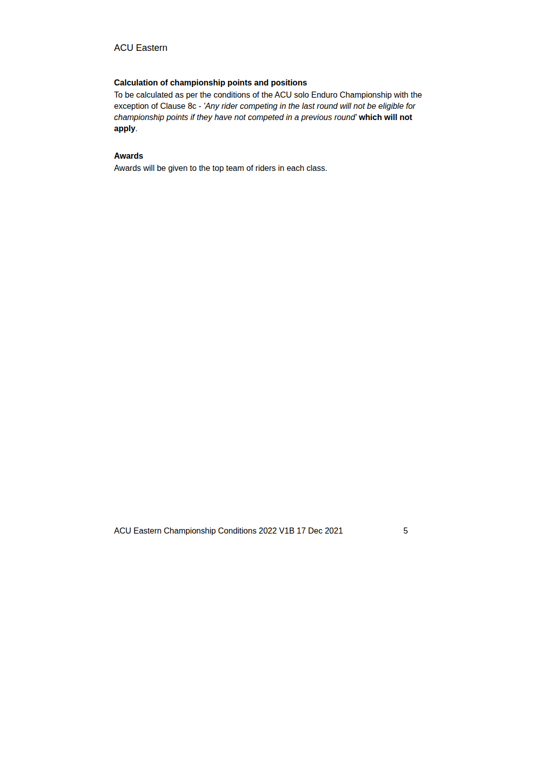ACU Eastern
Calculation of championship points and positions
To be calculated as per the conditions of the ACU solo Enduro Championship with the exception of Clause 8c - 'Any rider competing in the last round will not be eligible for championship points if they have not competed in a previous round' which will not apply.
Awards
Awards will be given to the top team of riders in each class.
ACU Eastern Championship Conditions 2022 V1B 17 Dec 2021 5